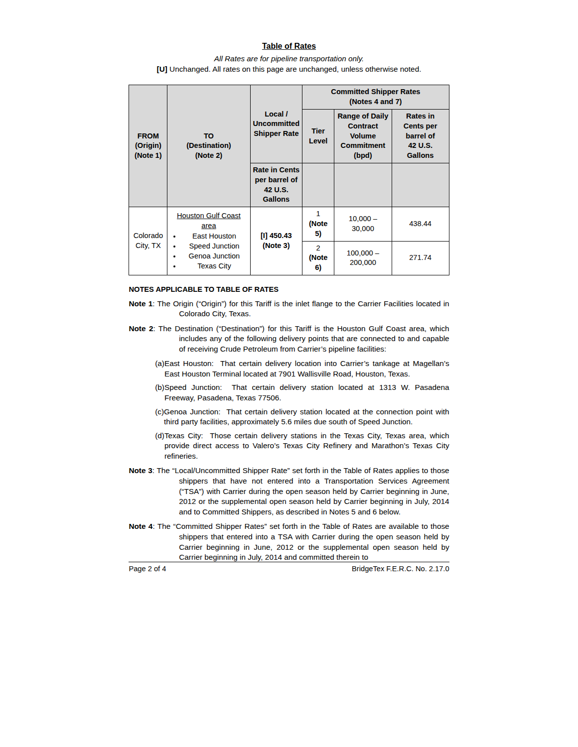Table of Rates
All Rates are for pipeline transportation only.
[U] Unchanged. All rates on this page are unchanged, unless otherwise noted.
| FROM (Origin) (Note 1) | TO (Destination) (Note 2) | Local / Uncommitted Shipper Rate | Committed Shipper Rates (Notes 4 and 7) |
| --- | --- | --- | --- |
| Tier Level | Range of Daily Contract Volume Commitment (bpd) | Rates in Cents per barrel of 42 U.S. Gallons |
| Rate in Cents per barrel of 42 U.S. Gallons | | | |
| Colorado City, TX | Houston Gulf Coast area East Houston Speed Junction Genoa Junction Texas City | [I] 450.43 (Note 3) | 1 (Note 5) | 10,000 – 30,000 | 438.44 |
| 2 (Note 6) | 100,000 – 200,000 | 271.74 |
NOTES APPLICABLE TO TABLE OF RATES
Note 1: The Origin (“Origin”) for this Tariff is the inlet flange to the Carrier Facilities located in Colorado City, Texas.
Note 2: The Destination (“Destination”) for this Tariff is the Houston Gulf Coast area, which includes any of the following delivery points that are connected to and capable of receiving Crude Petroleum from Carrier’s pipeline facilities:
(a) East Houston: That certain delivery location into Carrier’s tankage at Magellan’s East Houston Terminal located at 7901 Wallisville Road, Houston, Texas.
(b) Speed Junction: That certain delivery station located at 1313 W. Pasadena Freeway, Pasadena, Texas 77506.
(c) Genoa Junction: That certain delivery station located at the connection point with third party facilities, approximately 5.6 miles due south of Speed Junction.
(d) Texas City: Those certain delivery stations in the Texas City, Texas area, which provide direct access to Valero’s Texas City Refinery and Marathon’s Texas City refineries.
Note 3: The “Local/Uncommitted Shipper Rate” set forth in the Table of Rates applies to those shippers that have not entered into a Transportation Services Agreement (“TSA”) with Carrier during the open season held by Carrier beginning in June, 2012 or the supplemental open season held by Carrier beginning in July, 2014 and to Committed Shippers, as described in Notes 5 and 6 below.
Note 4: The “Committed Shipper Rates” set forth in the Table of Rates are available to those shippers that entered into a TSA with Carrier during the open season held by Carrier beginning in June, 2012 or the supplemental open season held by Carrier beginning in July, 2014 and committed therein to
Page 2 of 4 BridgeTex F.E.R.C. No. 2.17.0